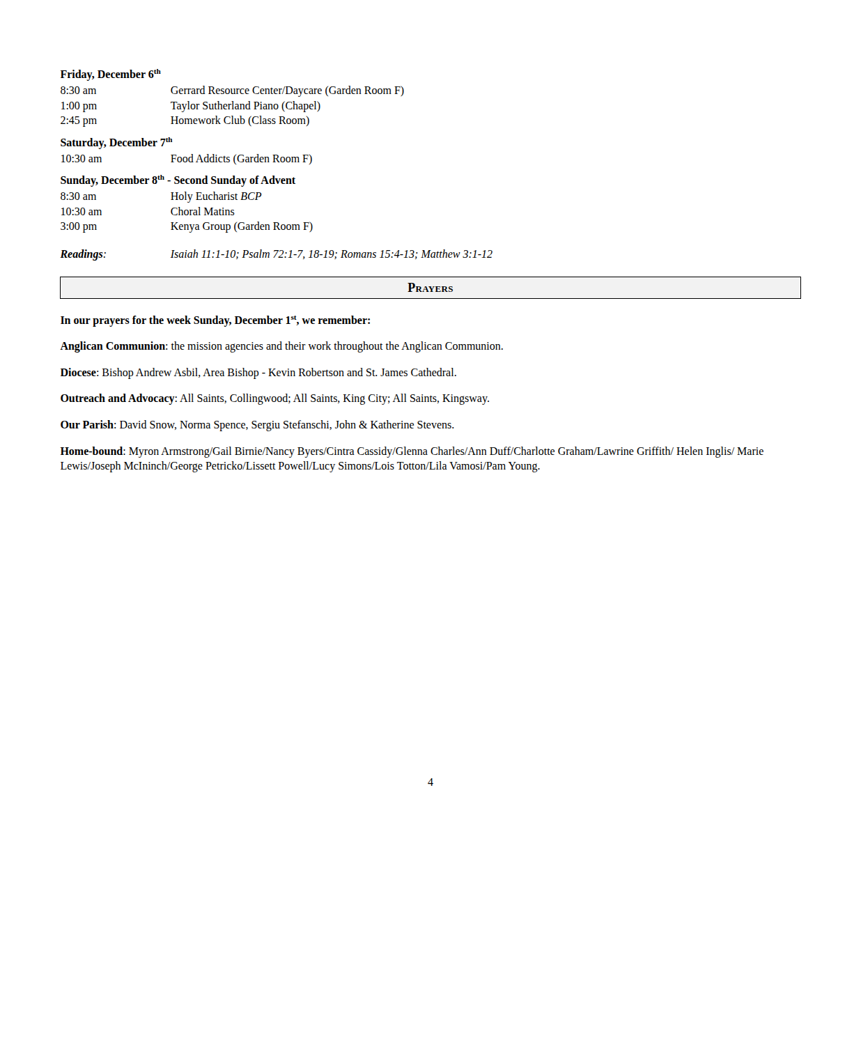Friday, December 6th
| 8:30 am | Gerrard Resource Center/Daycare (Garden Room F) |
| 1:00 pm | Taylor Sutherland Piano (Chapel) |
| 2:45 pm | Homework Club (Class Room) |
Saturday, December 7th
| 10:30 am | Food Addicts (Garden Room F) |
Sunday, December 8th - Second Sunday of Advent
| 8:30 am | Holy Eucharist BCP |
| 10:30 am | Choral Matins |
| 3:00 pm | Kenya Group (Garden Room F) |
Readings:
Isaiah 11:1-10; Psalm 72:1-7, 18-19; Romans 15:4-13; Matthew 3:1-12
Prayers
In our prayers for the week Sunday, December 1st, we remember:
Anglican Communion: the mission agencies and their work throughout the Anglican Communion.
Diocese: Bishop Andrew Asbil, Area Bishop - Kevin Robertson and St. James Cathedral.
Outreach and Advocacy: All Saints, Collingwood; All Saints, King City; All Saints, Kingsway.
Our Parish: David Snow, Norma Spence, Sergiu Stefanschi, John & Katherine Stevens.
Home-bound: Myron Armstrong/Gail Birnie/Nancy Byers/Cintra Cassidy/Glenna Charles/Ann Duff/Charlotte Graham/Lawrine Griffith/ Helen Inglis/ Marie Lewis/Joseph McIninch/George Petricko/Lissett Powell/Lucy Simons/Lois Totton/Lila Vamosi/Pam Young.
4